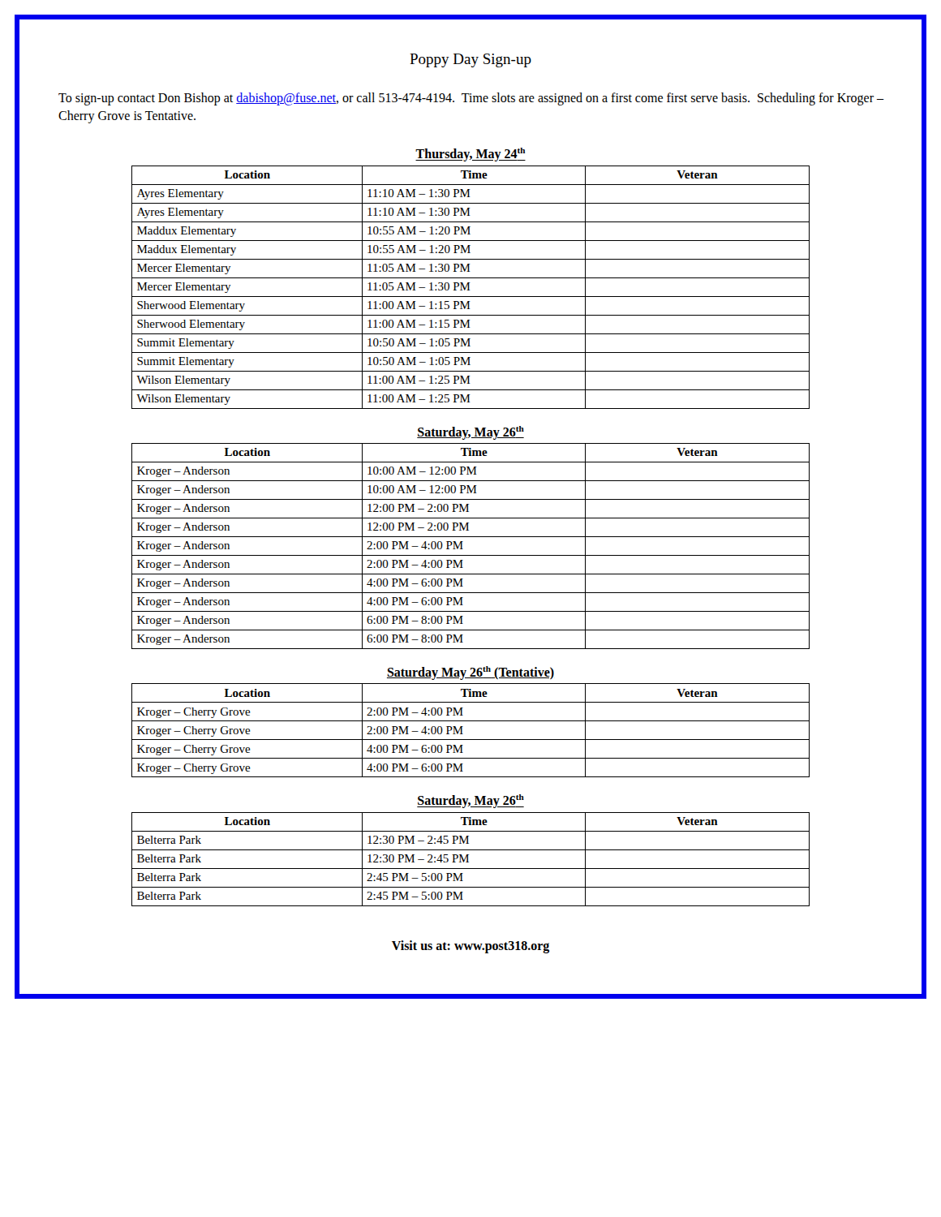Poppy Day Sign-up
To sign-up contact Don Bishop at dabishop@fuse.net, or call 513-474-4194. Time slots are assigned on a first come first serve basis. Scheduling for Kroger – Cherry Grove is Tentative.
Thursday, May 24th
| Location | Time | Veteran |
| --- | --- | --- |
| Ayres Elementary | 11:10 AM – 1:30 PM | |
| Ayres Elementary | 11:10 AM – 1:30 PM | |
| Maddux Elementary | 10:55 AM – 1:20 PM | |
| Maddux Elementary | 10:55 AM – 1:20 PM | |
| Mercer Elementary | 11:05 AM – 1:30 PM | |
| Mercer Elementary | 11:05 AM – 1:30 PM | |
| Sherwood Elementary | 11:00 AM – 1:15 PM | |
| Sherwood Elementary | 11:00 AM – 1:15 PM | |
| Summit Elementary | 10:50 AM – 1:05 PM | |
| Summit Elementary | 10:50 AM – 1:05 PM | |
| Wilson Elementary | 11:00 AM – 1:25 PM | |
| Wilson Elementary | 11:00 AM – 1:25 PM | |
Saturday, May 26th
| Location | Time | Veteran |
| --- | --- | --- |
| Kroger – Anderson | 10:00 AM – 12:00 PM | |
| Kroger – Anderson | 10:00 AM – 12:00 PM | |
| Kroger – Anderson | 12:00 PM – 2:00 PM | |
| Kroger – Anderson | 12:00 PM – 2:00 PM | |
| Kroger – Anderson | 2:00 PM – 4:00 PM | |
| Kroger – Anderson | 2:00 PM – 4:00 PM | |
| Kroger – Anderson | 4:00 PM – 6:00 PM | |
| Kroger – Anderson | 4:00 PM – 6:00 PM | |
| Kroger – Anderson | 6:00 PM – 8:00 PM | |
| Kroger – Anderson | 6:00 PM – 8:00 PM | |
Saturday May 26th (Tentative)
| Location | Time | Veteran |
| --- | --- | --- |
| Kroger – Cherry Grove | 2:00 PM – 4:00 PM | |
| Kroger – Cherry Grove | 2:00 PM – 4:00 PM | |
| Kroger – Cherry Grove | 4:00 PM – 6:00 PM | |
| Kroger – Cherry Grove | 4:00 PM – 6:00 PM | |
Saturday, May 26th
| Location | Time | Veteran |
| --- | --- | --- |
| Belterra Park | 12:30 PM – 2:45 PM | |
| Belterra Park | 12:30 PM – 2:45 PM | |
| Belterra Park | 2:45 PM – 5:00 PM | |
| Belterra Park | 2:45 PM – 5:00 PM | |
Visit us at: www.post318.org